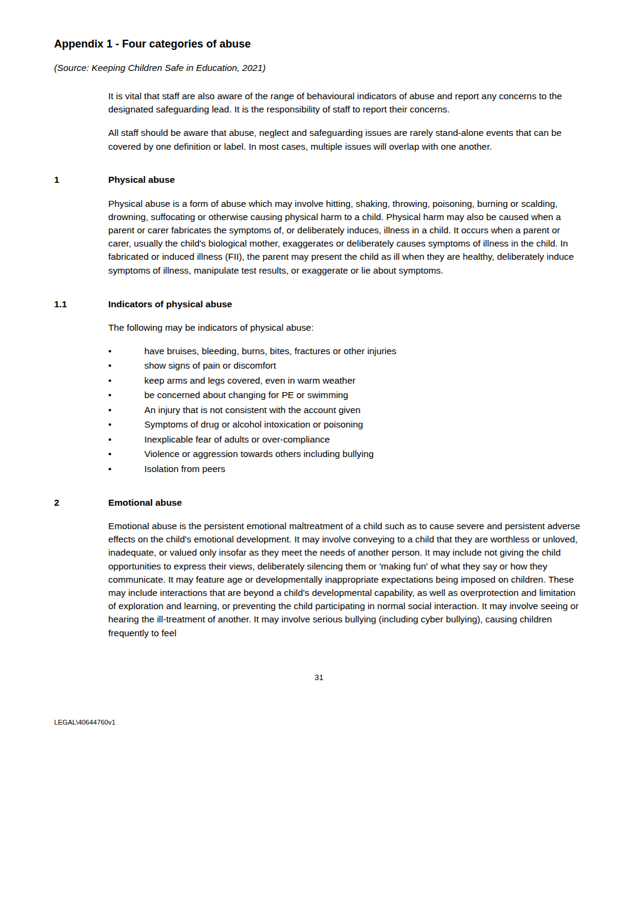Appendix 1 - Four categories of abuse
(Source: Keeping Children Safe in Education, 2021)
It is vital that staff are also aware of the range of behavioural indicators of abuse and report any concerns to the designated safeguarding lead. It is the responsibility of staff to report their concerns.
All staff should be aware that abuse, neglect and safeguarding issues are rarely stand-alone events that can be covered by one definition or label. In most cases, multiple issues will overlap with one another.
1 Physical abuse
Physical abuse is a form of abuse which may involve hitting, shaking, throwing, poisoning, burning or scalding, drowning, suffocating or otherwise causing physical harm to a child. Physical harm may also be caused when a parent or carer fabricates the symptoms of, or deliberately induces, illness in a child. It occurs when a parent or carer, usually the child's biological mother, exaggerates or deliberately causes symptoms of illness in the child. In fabricated or induced illness (FII), the parent may present the child as ill when they are healthy, deliberately induce symptoms of illness, manipulate test results, or exaggerate or lie about symptoms.
1.1 Indicators of physical abuse
The following may be indicators of physical abuse:
•have bruises, bleeding, burns, bites, fractures or other injuries
•show signs of pain or discomfort
•keep arms and legs covered, even in warm weather
•be concerned about changing for PE or swimming
•An injury that is not consistent with the account given
•Symptoms of drug or alcohol intoxication or poisoning
•Inexplicable fear of adults or over-compliance
•Violence or aggression towards others including bullying
•Isolation from peers
2 Emotional abuse
Emotional abuse is the persistent emotional maltreatment of a child such as to cause severe and persistent adverse effects on the child's emotional development. It may involve conveying to a child that they are worthless or unloved, inadequate, or valued only insofar as they meet the needs of another person. It may include not giving the child opportunities to express their views, deliberately silencing them or 'making fun' of what they say or how they communicate. It may feature age or developmentally inappropriate expectations being imposed on children. These may include interactions that are beyond a child's developmental capability, as well as overprotection and limitation of exploration and learning, or preventing the child participating in normal social interaction. It may involve seeing or hearing the ill-treatment of another. It may involve serious bullying (including cyber bullying), causing children frequently to feel
31
LEGAL\40644760v1